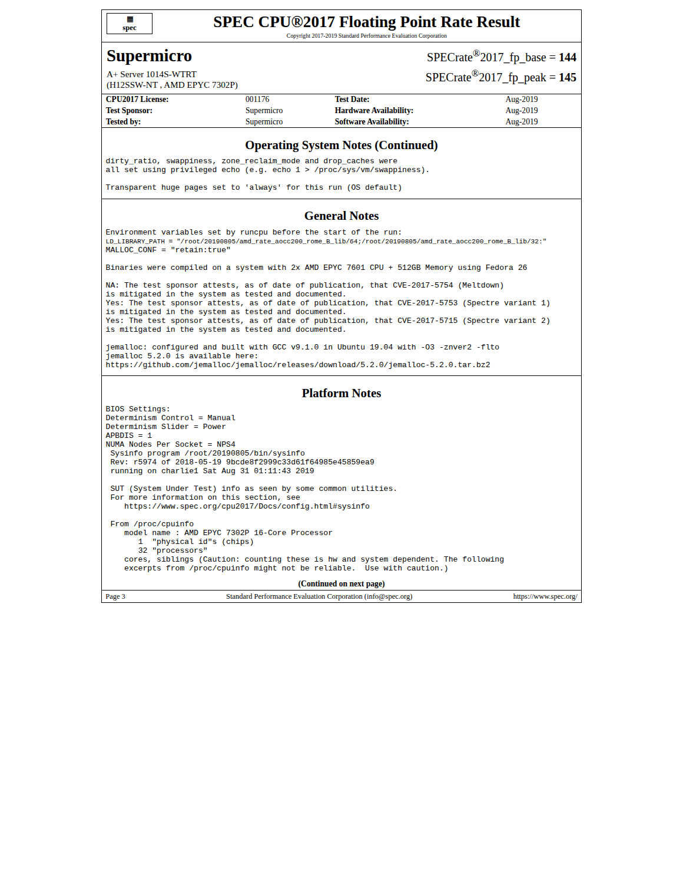▦
spec
SPEC CPU®2017 Floating Point Rate Result
Copyright 2017-2019 Standard Performance Evaluation Corporation
Supermicro
A+ Server 1014S-WTRT
(H12SSW-NT , AMD EPYC 7302P)
SPECrate®2017_fp_base = 144
SPECrate®2017_fp_peak = 145
| CPU2017 License: | 001176 | Test Date: | Aug-2019 |
| Test Sponsor: | Supermicro | Hardware Availability: | Aug-2019 |
| Tested by: | Supermicro | Software Availability: | Aug-2019 |
Operating System Notes (Continued)
dirty_ratio, swappiness, zone_reclaim_mode and drop_caches were all set using privileged echo (e.g. echo 1 > /proc/sys/vm/swappiness). Transparent huge pages set to 'always' for this run (OS default)
General Notes
Environment variables set by runcpu before the start of the run: LD_LIBRARY_PATH = "/root/20190805/amd_rate_aocc200_rome_B_lib/64;/root/20190805/amd_rate_aocc200_rome_B_lib/32:" MALLOC_CONF = "retain:true" Binaries were compiled on a system with 2x AMD EPYC 7601 CPU + 512GB Memory using Fedora 26 NA: The test sponsor attests, as of date of publication, that CVE-2017-5754 (Meltdown) is mitigated in the system as tested and documented. Yes: The test sponsor attests, as of date of publication, that CVE-2017-5753 (Spectre variant 1) is mitigated in the system as tested and documented. Yes: The test sponsor attests, as of date of publication, that CVE-2017-5715 (Spectre variant 2) is mitigated in the system as tested and documented. jemalloc: configured and built with GCC v9.1.0 in Ubuntu 19.04 with -O3 -znver2 -flto jemalloc 5.2.0 is available here: https://github.com/jemalloc/jemalloc/releases/download/5.2.0/jemalloc-5.2.0.tar.bz2
Platform Notes
BIOS Settings: Determinism Control = Manual Determinism Slider = Power APBDIS = 1 NUMA Nodes Per Socket = NPS4 Sysinfo program /root/20190805/bin/sysinfo Rev: r5974 of 2018-05-19 9bcde8f2999c33d61f64985e45859ea9 running on charlie1 Sat Aug 31 01:11:43 2019 SUT (System Under Test) info as seen by some common utilities. For more information on this section, see https://www.spec.org/cpu2017/Docs/config.html#sysinfo From /proc/cpuinfo model name : AMD EPYC 7302P 16-Core Processor 1 "physical id"s (chips) 32 "processors" cores, siblings (Caution: counting these is hw and system dependent. The following excerpts from /proc/cpuinfo might not be reliable. Use with caution.)
(Continued on next page)
Page 3 Standard Performance Evaluation Corporation (info@spec.org) https://www.spec.org/